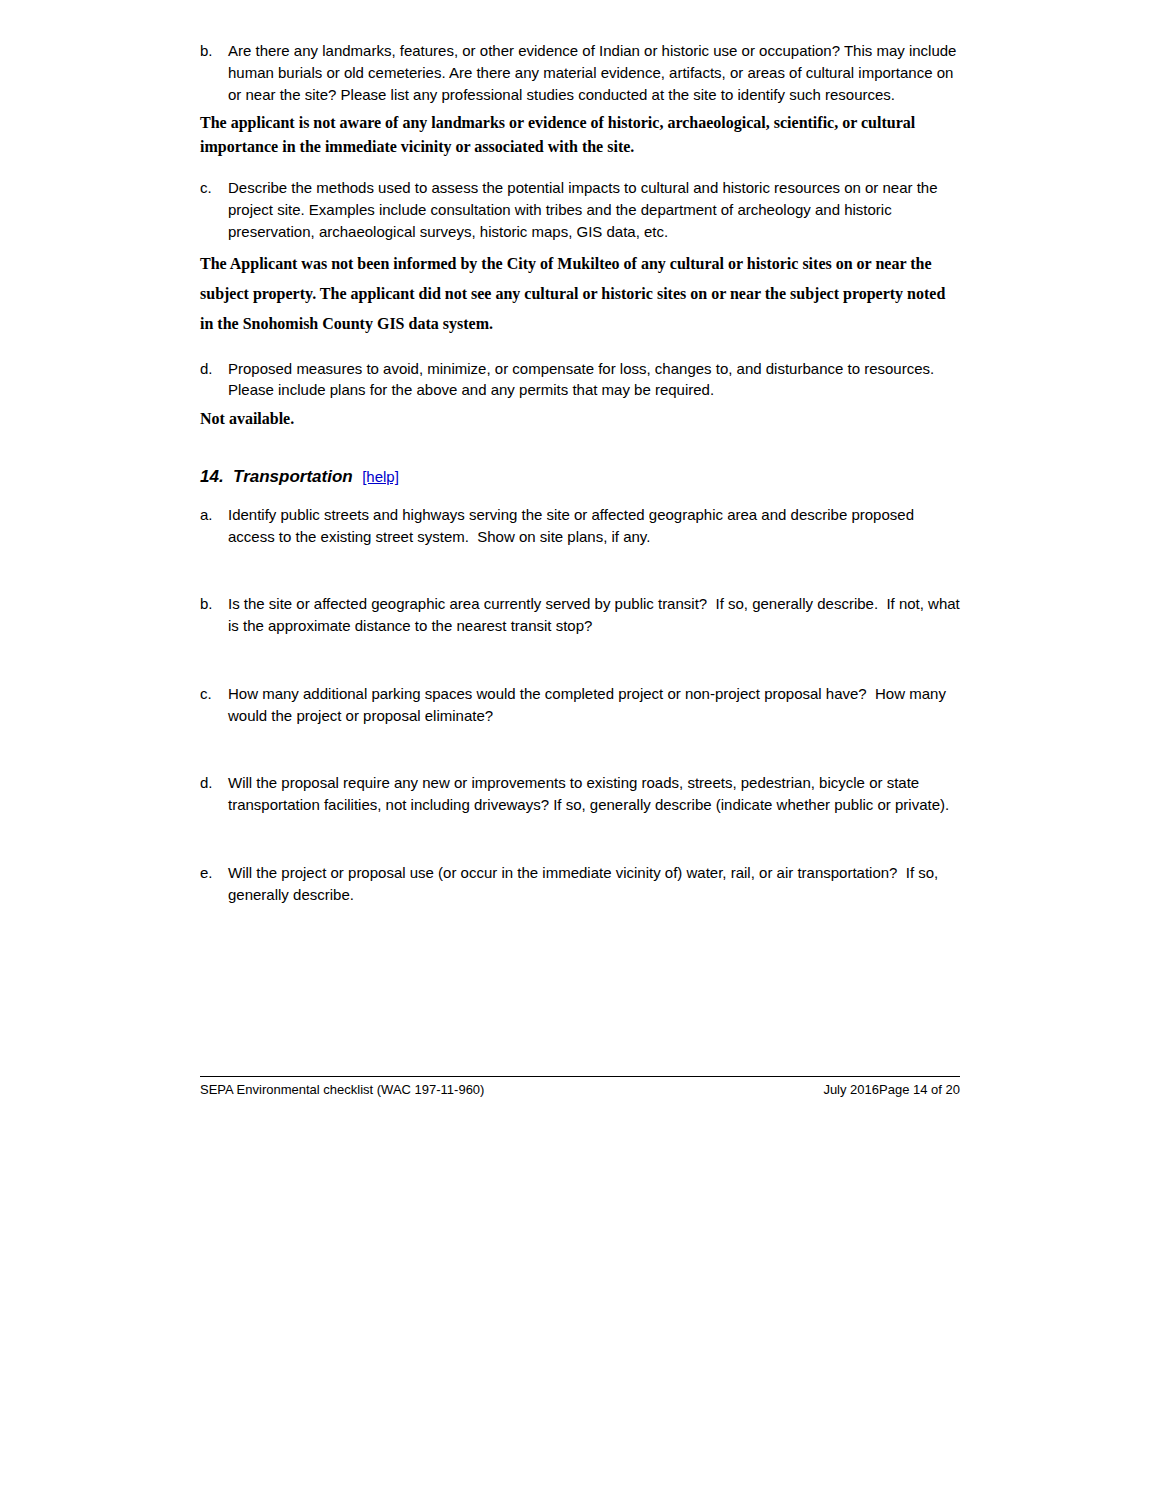b. Are there any landmarks, features, or other evidence of Indian or historic use or occupation? This may include human burials or old cemeteries. Are there any material evidence, artifacts, or areas of cultural importance on or near the site? Please list any professional studies conducted at the site to identify such resources.
The applicant is not aware of any landmarks or evidence of historic, archaeological, scientific, or cultural importance in the immediate vicinity or associated with the site.
c. Describe the methods used to assess the potential impacts to cultural and historic resources on or near the project site. Examples include consultation with tribes and the department of archeology and historic preservation, archaeological surveys, historic maps, GIS data, etc.
The Applicant was not been informed by the City of Mukilteo of any cultural or historic sites on or near the subject property. The applicant did not see any cultural or historic sites on or near the subject property noted in the Snohomish County GIS data system.
d. Proposed measures to avoid, minimize, or compensate for loss, changes to, and disturbance to resources. Please include plans for the above and any permits that may be required.
Not available.
14. Transportation [help]
a. Identify public streets and highways serving the site or affected geographic area and describe proposed access to the existing street system. Show on site plans, if any.
b. Is the site or affected geographic area currently served by public transit? If so, generally describe. If not, what is the approximate distance to the nearest transit stop?
c. How many additional parking spaces would the completed project or non-project proposal have? How many would the project or proposal eliminate?
d. Will the proposal require any new or improvements to existing roads, streets, pedestrian, bicycle or state transportation facilities, not including driveways? If so, generally describe (indicate whether public or private).
e. Will the project or proposal use (or occur in the immediate vicinity of) water, rail, or air transportation? If so, generally describe.
SEPA Environmental checklist (WAC 197-11-960) July 2016 Page 14 of 20